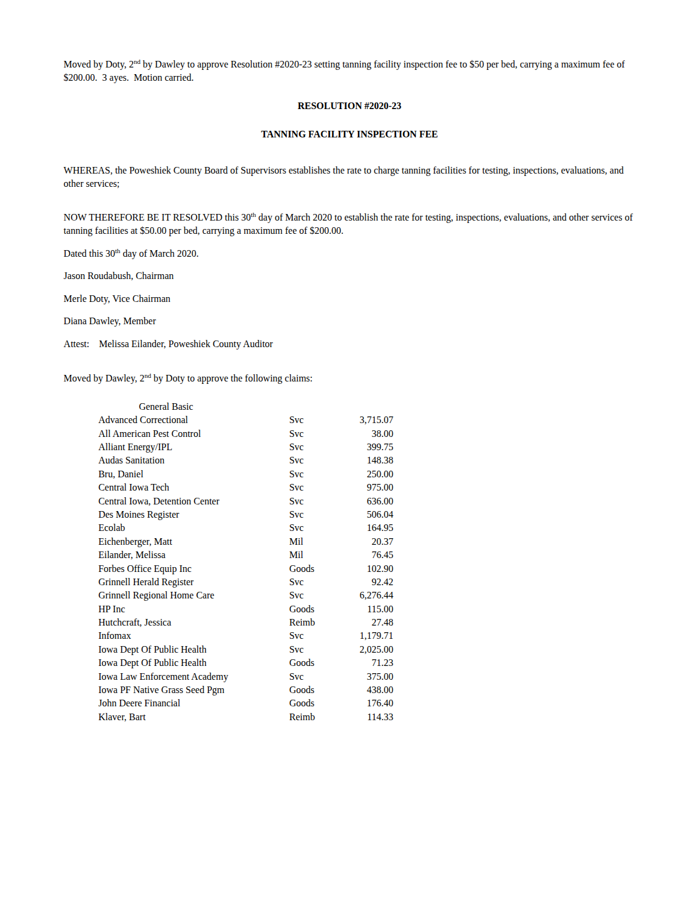Moved by Doty, 2nd by Dawley to approve Resolution #2020-23 setting tanning facility inspection fee to $50 per bed, carrying a maximum fee of $200.00. 3 ayes. Motion carried.
RESOLUTION #2020-23
TANNING FACILITY INSPECTION FEE
WHEREAS, the Poweshiek County Board of Supervisors establishes the rate to charge tanning facilities for testing, inspections, evaluations, and other services;
NOW THEREFORE BE IT RESOLVED this 30th day of March 2020 to establish the rate for testing, inspections, evaluations, and other services of tanning facilities at $50.00 per bed, carrying a maximum fee of $200.00.
Dated this 30th day of March 2020.
Jason Roudabush, Chairman
Merle Doty, Vice Chairman
Diana Dawley, Member
Attest: Melissa Eilander, Poweshiek County Auditor
Moved by Dawley, 2nd by Doty to approve the following claims:
| General Basic | | |
| Advanced Correctional | Svc | 3,715.07 |
| All American Pest Control | Svc | 38.00 |
| Alliant Energy/IPL | Svc | 399.75 |
| Audas Sanitation | Svc | 148.38 |
| Bru, Daniel | Svc | 250.00 |
| Central Iowa Tech | Svc | 975.00 |
| Central Iowa, Detention Center | Svc | 636.00 |
| Des Moines Register | Svc | 506.04 |
| Ecolab | Svc | 164.95 |
| Eichenberger, Matt | Mil | 20.37 |
| Eilander, Melissa | Mil | 76.45 |
| Forbes Office Equip Inc | Goods | 102.90 |
| Grinnell Herald Register | Svc | 92.42 |
| Grinnell Regional Home Care | Svc | 6,276.44 |
| HP Inc | Goods | 115.00 |
| Hutchcraft, Jessica | Reimb | 27.48 |
| Infomax | Svc | 1,179.71 |
| Iowa Dept Of Public Health | Svc | 2,025.00 |
| Iowa Dept Of Public Health | Goods | 71.23 |
| Iowa Law Enforcement Academy | Svc | 375.00 |
| Iowa PF Native Grass Seed Pgm | Goods | 438.00 |
| John Deere Financial | Goods | 176.40 |
| Klaver, Bart | Reimb | 114.33 |